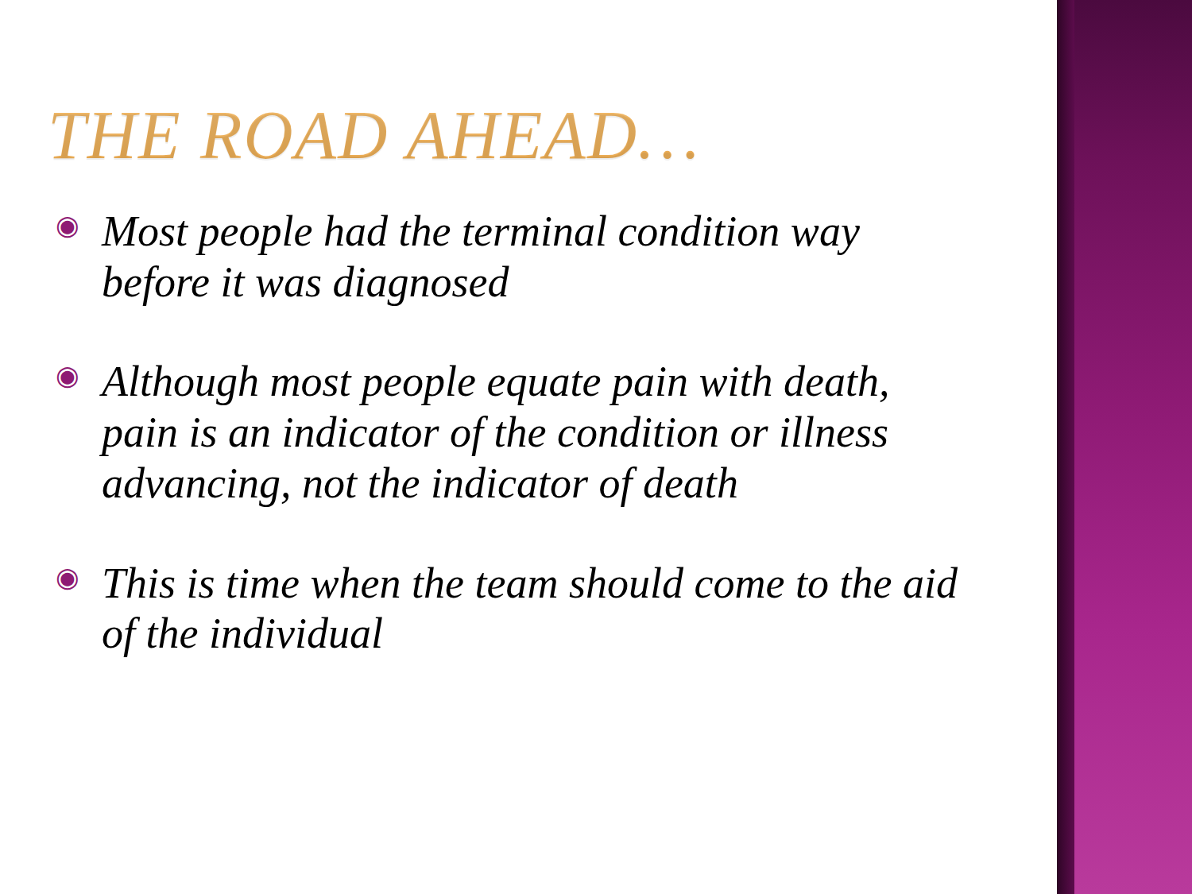The Road Ahead…
Most people had the terminal condition way before it was diagnosed
Although most people equate pain with death, pain is an indicator of the condition or illness advancing, not the indicator of death
This is time when the team should come to the aid of the individual